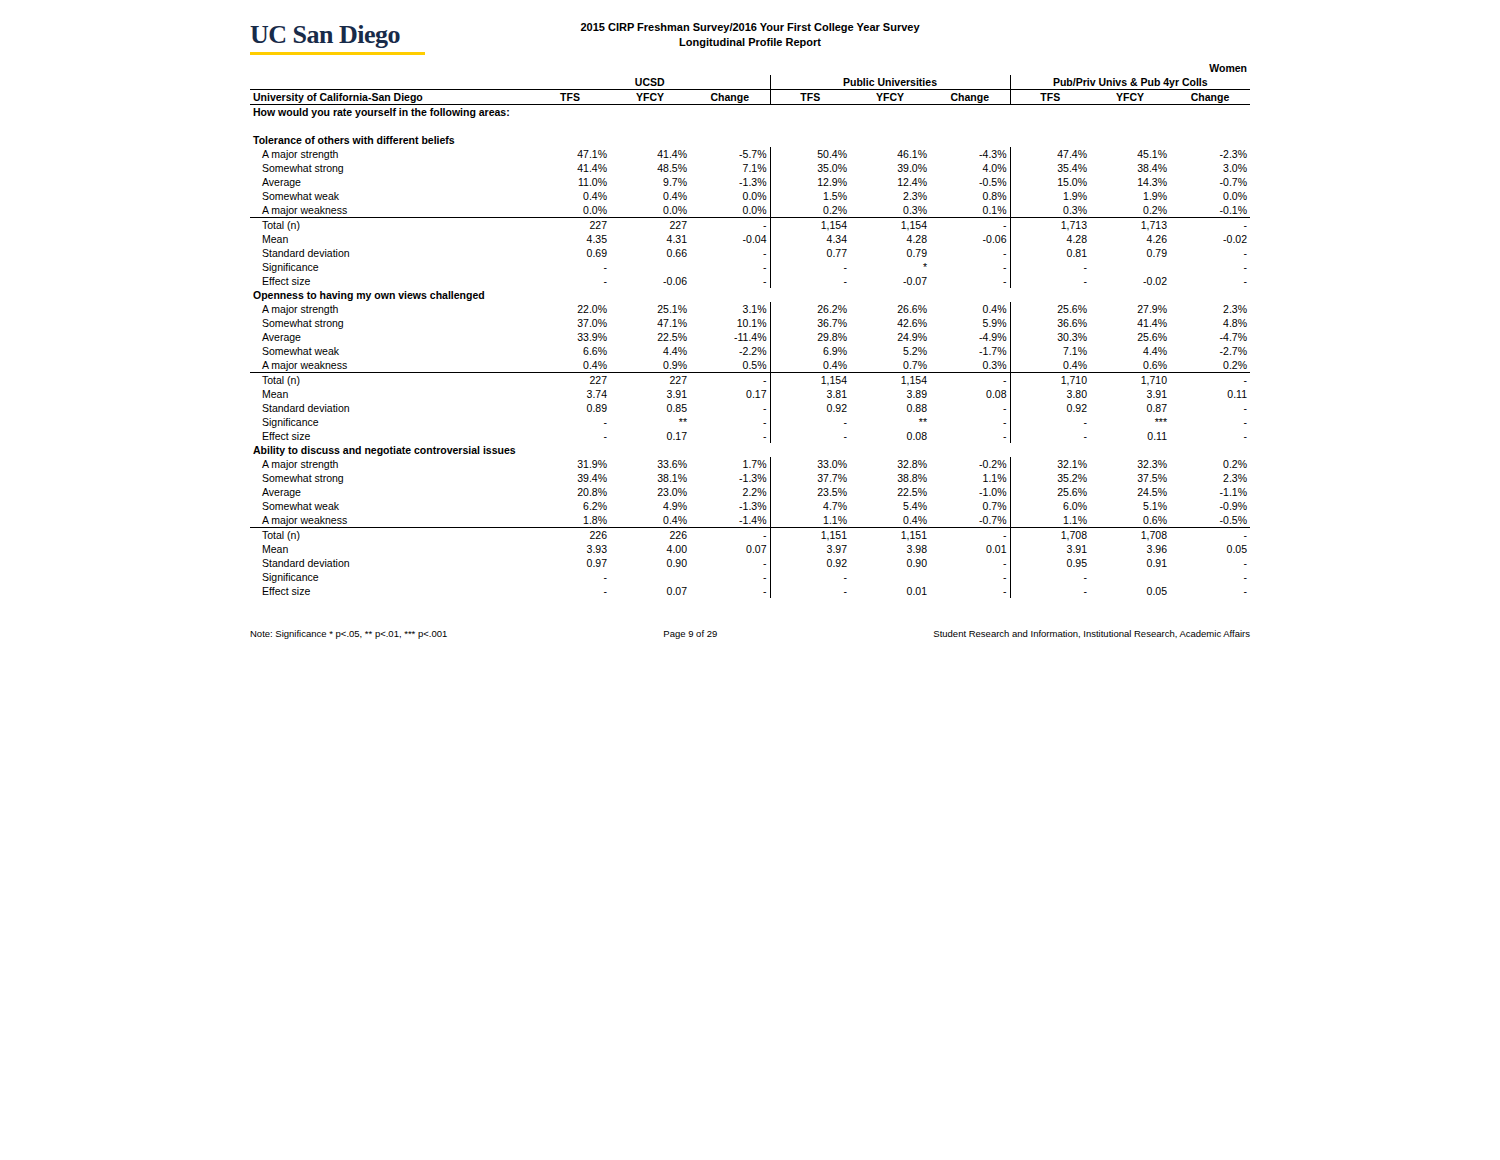UC San Diego
2015 CIRP Freshman Survey/2016 Your First College Year Survey
Longitudinal Profile Report
| | Women |
| --- | --- |
| | UCSD | Public Universities | Pub/Priv Univs & Pub 4yr Colls |
| University of California-San Diego | TFS | YFCY | Change | TFS | YFCY | Change | TFS | YFCY | Change |
| How would you rate yourself in the following areas: | |
| Tolerance of others with different beliefs | |
| A major strength | 47.1% | 41.4% | -5.7% | 50.4% | 46.1% | -4.3% | 47.4% | 45.1% | -2.3% |
| Somewhat strong | 41.4% | 48.5% | 7.1% | 35.0% | 39.0% | 4.0% | 35.4% | 38.4% | 3.0% |
| Average | 11.0% | 9.7% | -1.3% | 12.9% | 12.4% | -0.5% | 15.0% | 14.3% | -0.7% |
| Somewhat weak | 0.4% | 0.4% | 0.0% | 1.5% | 2.3% | 0.8% | 1.9% | 1.9% | 0.0% |
| A major weakness | 0.0% | 0.0% | 0.0% | 0.2% | 0.3% | 0.1% | 0.3% | 0.2% | -0.1% |
| Total (n) | 227 | 227 | - | 1,154 | 1,154 | - | 1,713 | 1,713 | - |
| Mean | 4.35 | 4.31 | -0.04 | 4.34 | 4.28 | -0.06 | 4.28 | 4.26 | -0.02 |
| Standard deviation | 0.69 | 0.66 | - | 0.77 | 0.79 | - | 0.81 | 0.79 | - |
| Significance | - | | - | - | * | - | - | | - |
| Effect size | - | -0.06 | - | - | -0.07 | - | - | -0.02 | - |
| Openness to having my own views challenged | |
| A major strength | 22.0% | 25.1% | 3.1% | 26.2% | 26.6% | 0.4% | 25.6% | 27.9% | 2.3% |
| Somewhat strong | 37.0% | 47.1% | 10.1% | 36.7% | 42.6% | 5.9% | 36.6% | 41.4% | 4.8% |
| Average | 33.9% | 22.5% | -11.4% | 29.8% | 24.9% | -4.9% | 30.3% | 25.6% | -4.7% |
| Somewhat weak | 6.6% | 4.4% | -2.2% | 6.9% | 5.2% | -1.7% | 7.1% | 4.4% | -2.7% |
| A major weakness | 0.4% | 0.9% | 0.5% | 0.4% | 0.7% | 0.3% | 0.4% | 0.6% | 0.2% |
| Total (n) | 227 | 227 | - | 1,154 | 1,154 | - | 1,710 | 1,710 | - |
| Mean | 3.74 | 3.91 | 0.17 | 3.81 | 3.89 | 0.08 | 3.80 | 3.91 | 0.11 |
| Standard deviation | 0.89 | 0.85 | - | 0.92 | 0.88 | - | 0.92 | 0.87 | - |
| Significance | - | ** | - | - | ** | - | - | *** | - |
| Effect size | - | 0.17 | - | - | 0.08 | - | - | 0.11 | - |
| Ability to discuss and negotiate controversial issues | |
| A major strength | 31.9% | 33.6% | 1.7% | 33.0% | 32.8% | -0.2% | 32.1% | 32.3% | 0.2% |
| Somewhat strong | 39.4% | 38.1% | -1.3% | 37.7% | 38.8% | 1.1% | 35.2% | 37.5% | 2.3% |
| Average | 20.8% | 23.0% | 2.2% | 23.5% | 22.5% | -1.0% | 25.6% | 24.5% | -1.1% |
| Somewhat weak | 6.2% | 4.9% | -1.3% | 4.7% | 5.4% | 0.7% | 6.0% | 5.1% | -0.9% |
| A major weakness | 1.8% | 0.4% | -1.4% | 1.1% | 0.4% | -0.7% | 1.1% | 0.6% | -0.5% |
| Total (n) | 226 | 226 | - | 1,151 | 1,151 | - | 1,708 | 1,708 | - |
| Mean | 3.93 | 4.00 | 0.07 | 3.97 | 3.98 | 0.01 | 3.91 | 3.96 | 0.05 |
| Standard deviation | 0.97 | 0.90 | - | 0.92 | 0.90 | - | 0.95 | 0.91 | - |
| Significance | - | | - | - | | - | - | | - |
| Effect size | - | 0.07 | - | - | 0.01 | - | - | 0.05 | - |
Note: Significance * p<.05, ** p<.01, *** p<.001
Page 9 of 29
Student Research and Information, Institutional Research, Academic Affairs